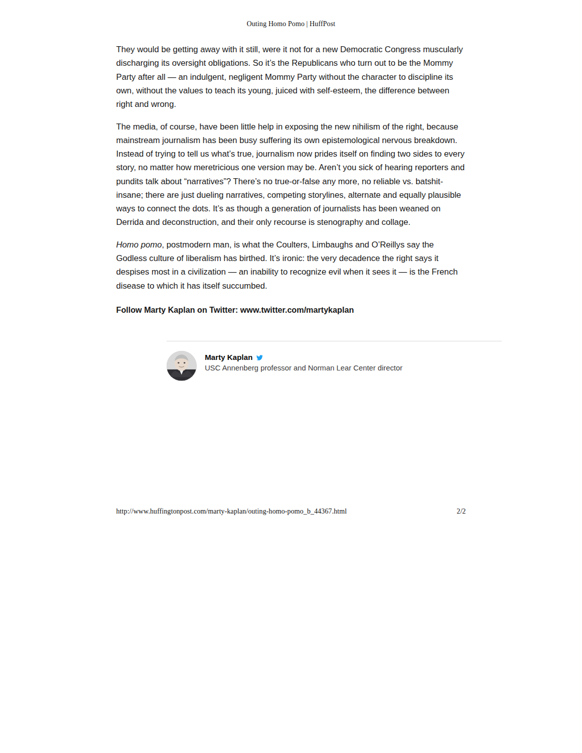Outing Homo Pomo | HuffPost
They would be getting away with it still, were it not for a new Democratic Congress muscularly discharging its oversight obligations. So it’s the Republicans who turn out to be the Mommy Party after all — an indulgent, negligent Mommy Party without the character to discipline its own, without the values to teach its young, juiced with self-esteem, the difference between right and wrong.
The media, of course, have been little help in exposing the new nihilism of the right, because mainstream journalism has been busy suffering its own epistemological nervous breakdown. Instead of trying to tell us what’s true, journalism now prides itself on finding two sides to every story, no matter how meretricious one version may be. Aren’t you sick of hearing reporters and pundits talk about “narratives”? There’s no true-or-false any more, no reliable vs. batshit-insane; there are just dueling narratives, competing storylines, alternate and equally plausible ways to connect the dots. It’s as though a generation of journalists has been weaned on Derrida and deconstruction, and their only recourse is stenography and collage.
Homo pomo, postmodern man, is what the Coulters, Limbaughs and O’Reillys say the Godless culture of liberalism has birthed. It’s ironic: the very decadence the right says it despises most in a civilization — an inability to recognize evil when it sees it — is the French disease to which it has itself succumbed.
Follow Marty Kaplan on Twitter: www.twitter.com/martykaplan
Marty Kaplan
USC Annenberg professor and Norman Lear Center director
http://www.huffingtonpost.com/marty-kaplan/outing-homo-pomo_b_44367.html 2/2